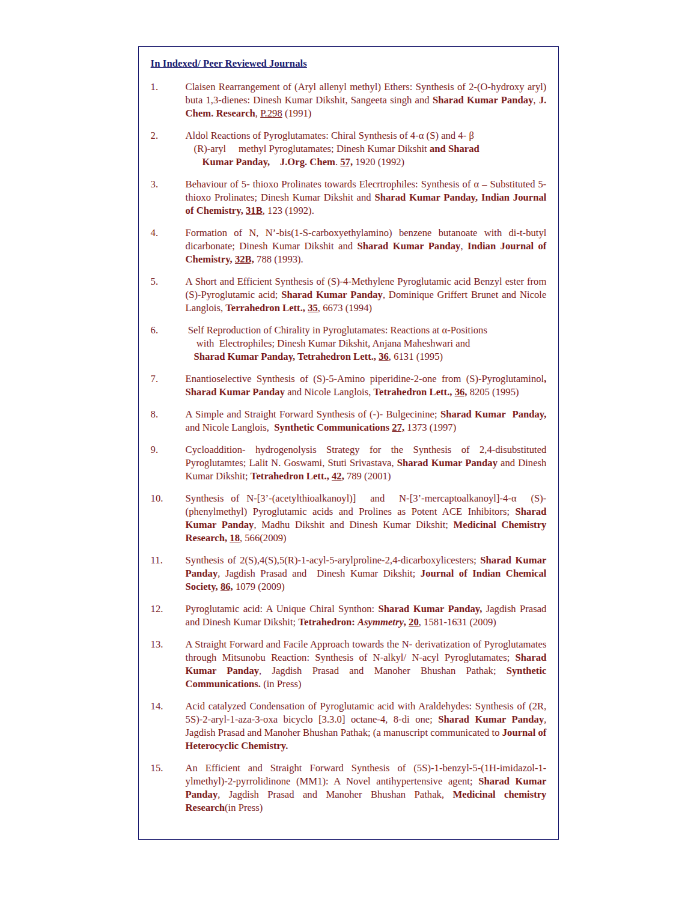In Indexed/ Peer Reviewed Journals
1. Claisen Rearrangement of (Aryl allenyl methyl) Ethers: Synthesis of 2-(O-hydroxy aryl) buta 1,3-dienes: Dinesh Kumar Dikshit, Sangeeta singh and Sharad Kumar Panday, J. Chem. Research, P.298 (1991)
2. Aldol Reactions of Pyroglutamates: Chiral Synthesis of 4-α (S) and 4- β (R)-aryl methyl Pyroglutamates; Dinesh Kumar Dikshit and Sharad Kumar Panday, J.Org. Chem. 57, 1920 (1992)
3. Behaviour of 5- thioxo Prolinates towards Elecrtrophiles: Synthesis of α – Substituted 5- thioxo Prolinates; Dinesh Kumar Dikshit and Sharad Kumar Panday, Indian Journal of Chemistry, 31B, 123 (1992).
4. Formation of N, N’-bis(1-S-carboxyethylamino) benzene butanoate with di-t-butyl dicarbonate; Dinesh Kumar Dikshit and Sharad Kumar Panday, Indian Journal of Chemistry, 32B, 788 (1993).
5. A Short and Efficient Synthesis of (S)-4-Methylene Pyroglutamic acid Benzyl ester from (S)-Pyroglutamic acid; Sharad Kumar Panday, Dominique Griffert Brunet and Nicole Langlois, Terrahedron Lett., 35, 6673 (1994)
6. Self Reproduction of Chirality in Pyroglutamates: Reactions at α-Positions with Electrophiles; Dinesh Kumar Dikshit, Anjana Maheshwari and Sharad Kumar Panday, Tetrahedron Lett., 36, 6131 (1995)
7. Enantioselective Synthesis of (S)-5-Amino piperidine-2-one from (S)-Pyroglutaminol, Sharad Kumar Panday and Nicole Langlois, Tetrahedron Lett., 36, 8205 (1995)
8. A Simple and Straight Forward Synthesis of (-)- Bulgecinine; Sharad Kumar Panday, and Nicole Langlois, Synthetic Communications 27, 1373 (1997)
9. Cycloaddition- hydrogenolysis Strategy for the Synthesis of 2,4-disubstituted Pyroglutamtes; Lalit N. Goswami, Stuti Srivastava, Sharad Kumar Panday and Dinesh Kumar Dikshit; Tetrahedron Lett., 42, 789 (2001)
10. Synthesis of N-[3’-(acetylthioalkanoyl)] and N-[3’-mercaptoalkanoyl]-4-α (S)-(phenylmethyl) Pyroglutamic acids and Prolines as Potent ACE Inhibitors; Sharad Kumar Panday, Madhu Dikshit and Dinesh Kumar Dikshit; Medicinal Chemistry Research, 18, 566(2009)
11. Synthesis of 2(S),4(S),5(R)-1-acyl-5-arylproline-2,4-dicarboxylicesters; Sharad Kumar Panday, Jagdish Prasad and Dinesh Kumar Dikshit; Journal of Indian Chemical Society, 86, 1079 (2009)
12. Pyroglutamic acid: A Unique Chiral Synthon: Sharad Kumar Panday, Jagdish Prasad and Dinesh Kumar Dikshit; Tetrahedron: Asymmetry, 20, 1581-1631 (2009)
13. A Straight Forward and Facile Approach towards the N- derivatization of Pyroglutamates through Mitsunobu Reaction: Synthesis of N-alkyl/ N-acyl Pyroglutamates; Sharad Kumar Panday, Jagdish Prasad and Manoher Bhushan Pathak; Synthetic Communications. (in Press)
14. Acid catalyzed Condensation of Pyroglutamic acid with Araldehydes: Synthesis of (2R, 5S)-2-aryl-1-aza-3-oxa bicyclo [3.3.0] octane-4, 8-di one; Sharad Kumar Panday, Jagdish Prasad and Manoher Bhushan Pathak; (a manuscript communicated to Journal of Heterocyclic Chemistry.
15. An Efficient and Straight Forward Synthesis of (5S)-1-benzyl-5-(1H-imidazol-1-ylmethyl)-2-pyrrolidinone (MM1): A Novel antihypertensive agent; Sharad Kumar Panday, Jagdish Prasad and Manoher Bhushan Pathak, Medicinal chemistry Research(in Press)